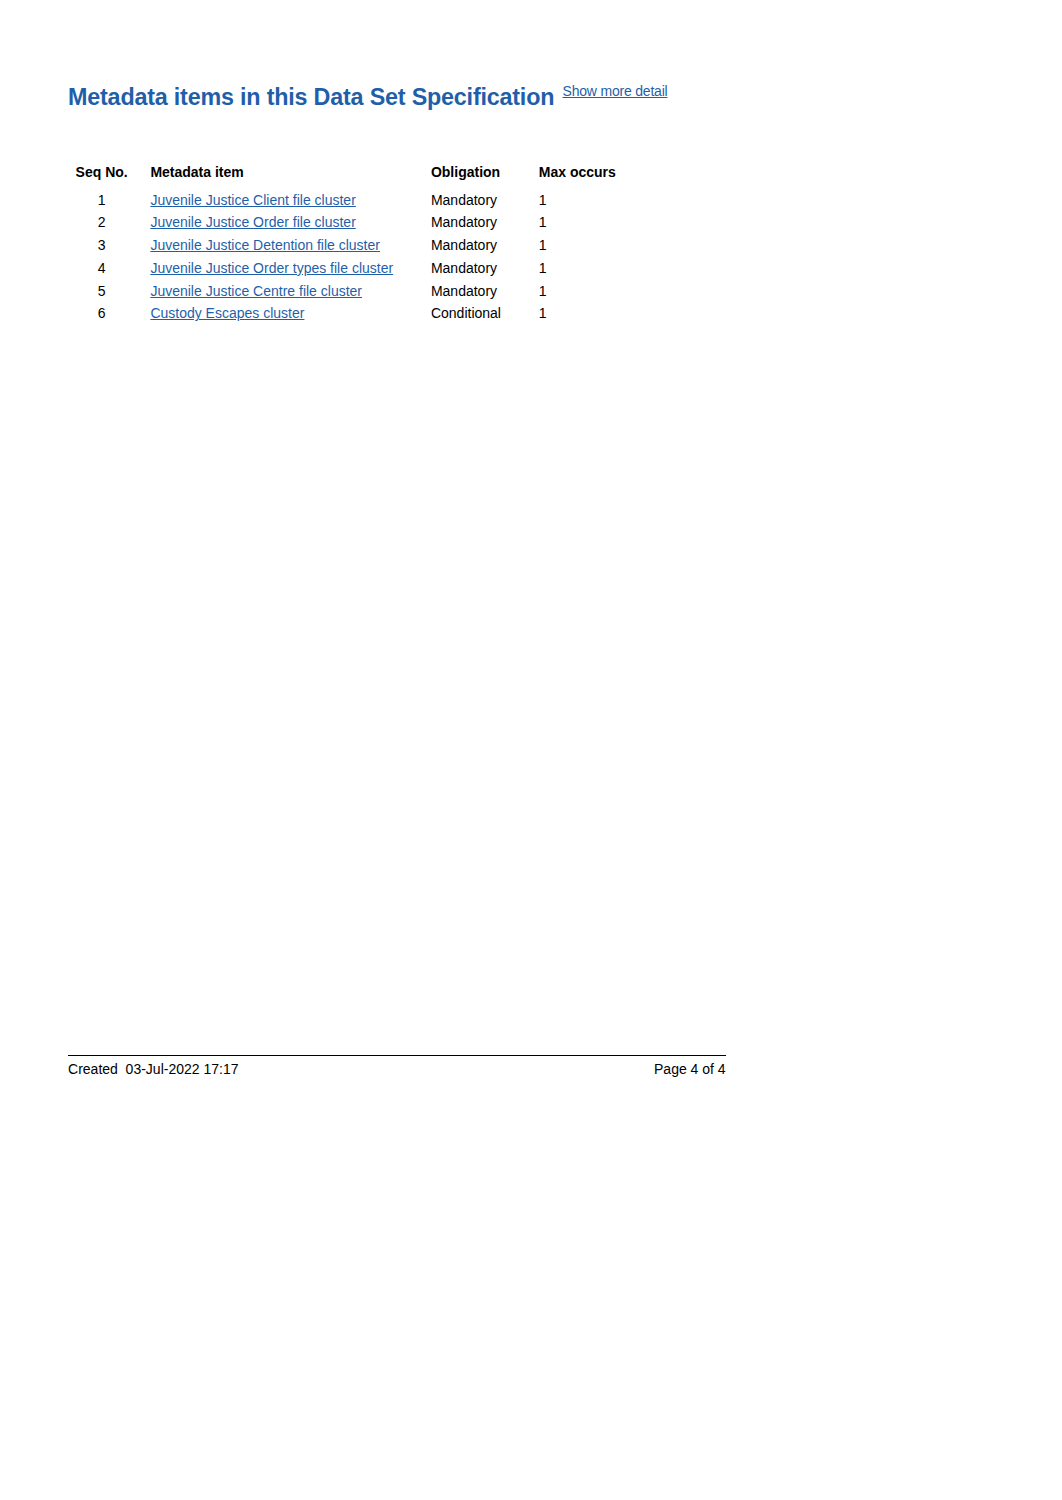Metadata items in this Data Set Specification Show more detail
| Seq No. | Metadata item | Obligation | Max occurs |
| --- | --- | --- | --- |
| 1 | Juvenile Justice Client file cluster | Mandatory | 1 |
| 2 | Juvenile Justice Order file cluster | Mandatory | 1 |
| 3 | Juvenile Justice Detention file cluster | Mandatory | 1 |
| 4 | Juvenile Justice Order types file cluster | Mandatory | 1 |
| 5 | Juvenile Justice Centre file cluster | Mandatory | 1 |
| 6 | Custody Escapes cluster | Conditional | 1 |
Created 03-Jul-2022 17:17 Page 4 of 4